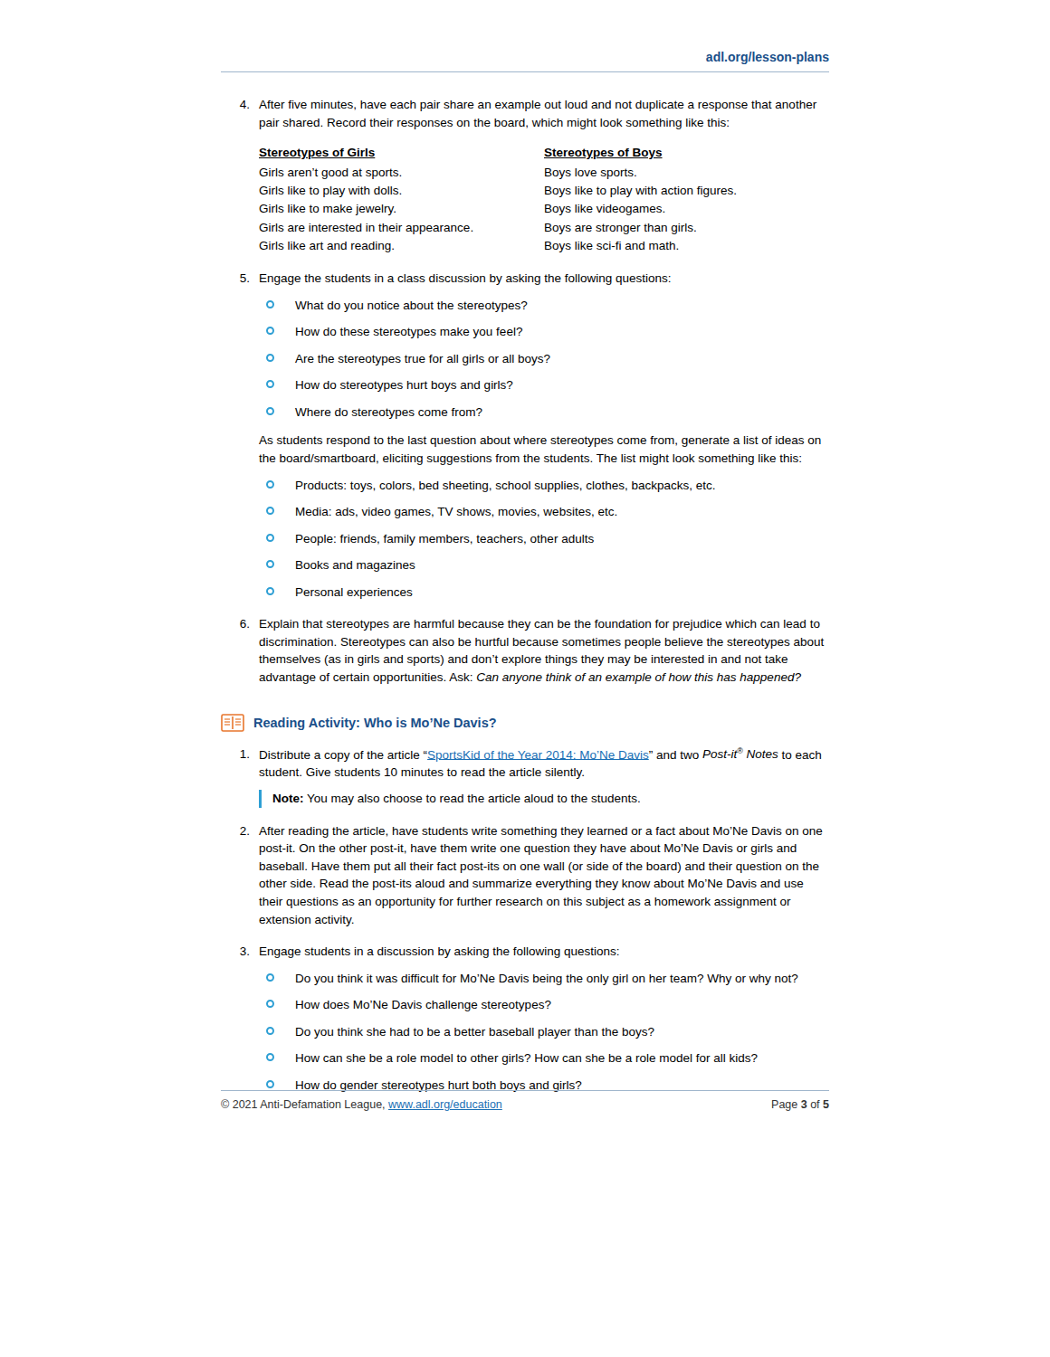adl.org/lesson-plans
4. After five minutes, have each pair share an example out loud and not duplicate a response that another pair shared. Record their responses on the board, which might look something like this:
Stereotypes of Girls
Girls aren’t good at sports.
Girls like to play with dolls.
Girls like to make jewelry.
Girls are interested in their appearance.
Girls like art and reading.
Stereotypes of Boys
Boys love sports.
Boys like to play with action figures.
Boys like videogames.
Boys are stronger than girls.
Boys like sci-fi and math.
5. Engage the students in a class discussion by asking the following questions:
What do you notice about the stereotypes?
How do these stereotypes make you feel?
Are the stereotypes true for all girls or all boys?
How do stereotypes hurt boys and girls?
Where do stereotypes come from?
As students respond to the last question about where stereotypes come from, generate a list of ideas on the board/smartboard, eliciting suggestions from the students. The list might look something like this:
Products: toys, colors, bed sheeting, school supplies, clothes, backpacks, etc.
Media: ads, video games, TV shows, movies, websites, etc.
People: friends, family members, teachers, other adults
Books and magazines
Personal experiences
6. Explain that stereotypes are harmful because they can be the foundation for prejudice which can lead to discrimination. Stereotypes can also be hurtful because sometimes people believe the stereotypes about themselves (as in girls and sports) and don’t explore things they may be interested in and not take advantage of certain opportunities. Ask: Can anyone think of an example of how this has happened?
Reading Activity: Who is Mo’Ne Davis?
1. Distribute a copy of the article “SportsKid of the Year 2014: Mo’Ne Davis” and two Post-it® Notes to each student. Give students 10 minutes to read the article silently.
Note: You may also choose to read the article aloud to the students.
2. After reading the article, have students write something they learned or a fact about Mo’Ne Davis on one post-it. On the other post-it, have them write one question they have about Mo’Ne Davis or girls and baseball. Have them put all their fact post-its on one wall (or side of the board) and their question on the other side. Read the post-its aloud and summarize everything they know about Mo’Ne Davis and use their questions as an opportunity for further research on this subject as a homework assignment or extension activity.
3. Engage students in a discussion by asking the following questions:
Do you think it was difficult for Mo’Ne Davis being the only girl on her team? Why or why not?
How does Mo’Ne Davis challenge stereotypes?
Do you think she had to be a better baseball player than the boys?
How can she be a role model to other girls? How can she be a role model for all kids?
How do gender stereotypes hurt both boys and girls?
© 2021 Anti-Defamation League, www.adl.org/education
Page 3 of 5